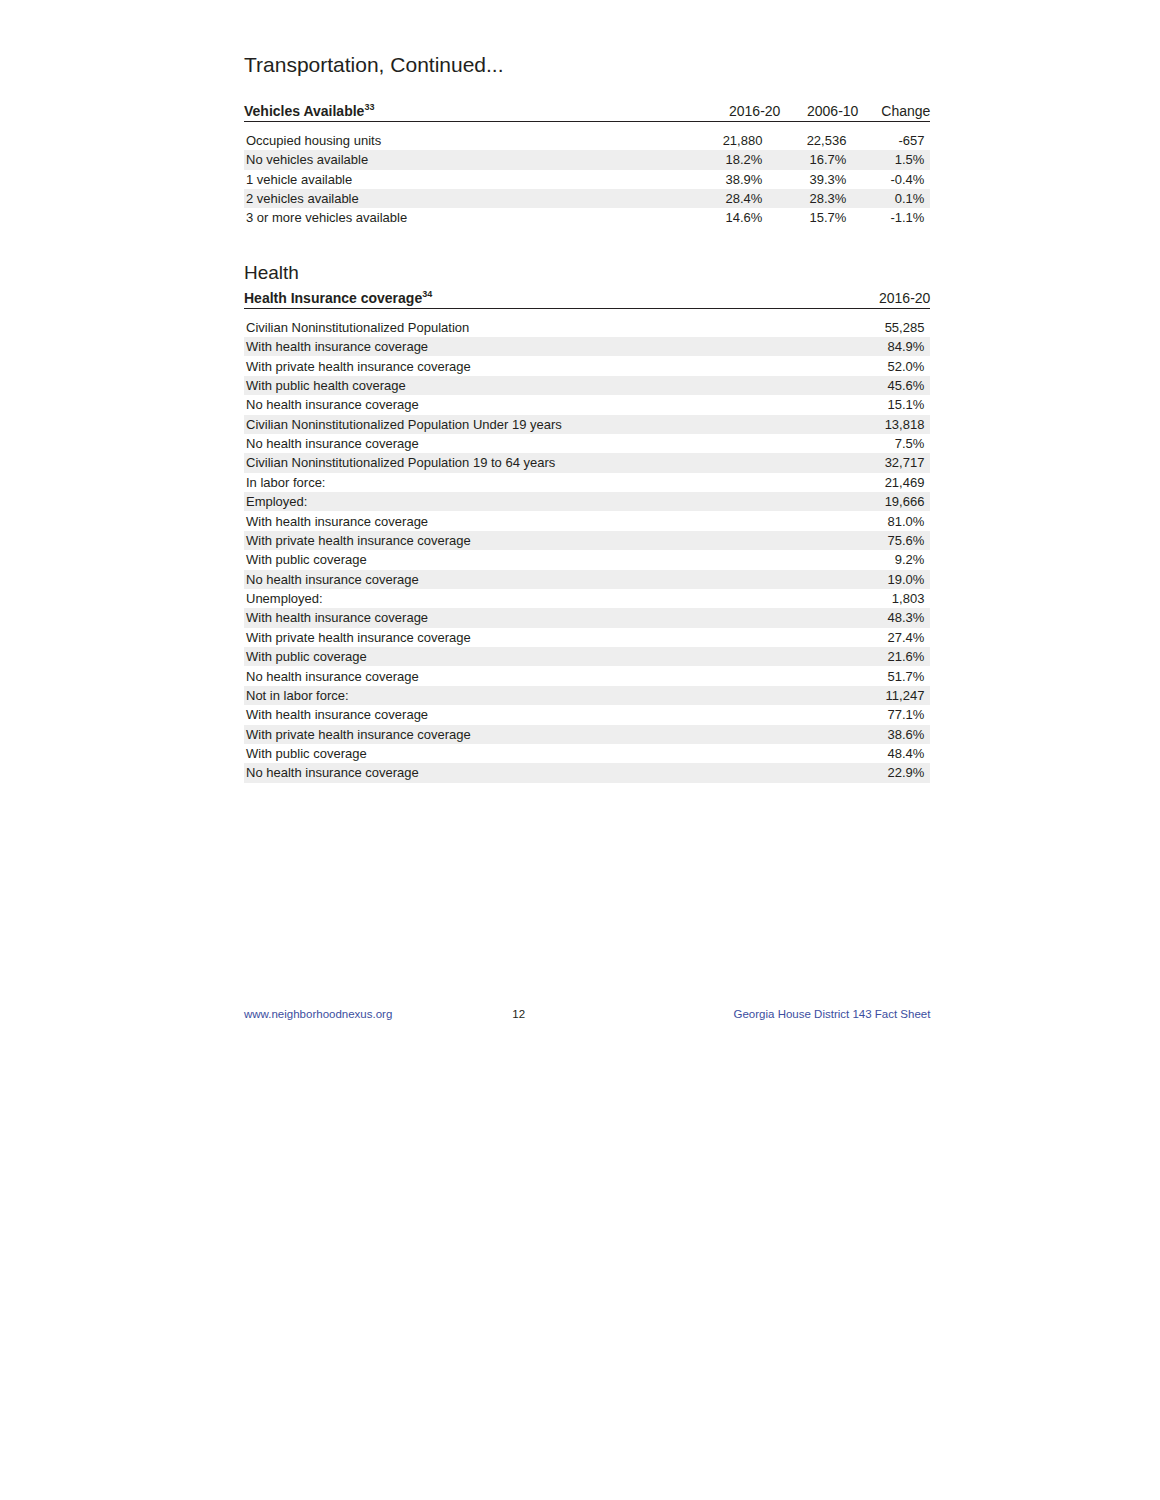Transportation, Continued...
Vehicles Available33 2016-20 2006-10 Change
| Occupied housing units | 21,880 | 22,536 | -657 |
| No vehicles available | 18.2% | 16.7% | 1.5% |
| 1 vehicle available | 38.9% | 39.3% | -0.4% |
| 2 vehicles available | 28.4% | 28.3% | 0.1% |
| 3 or more vehicles available | 14.6% | 15.7% | -1.1% |
Health
Health Insurance coverage34 2016-20
| Civilian Noninstitutionalized Population | 55,285 |
| With health insurance coverage | 84.9% |
| With private health insurance coverage | 52.0% |
| With public health coverage | 45.6% |
| No health insurance coverage | 15.1% |
| Civilian Noninstitutionalized Population Under 19 years | 13,818 |
| No health insurance coverage | 7.5% |
| Civilian Noninstitutionalized Population 19 to 64 years | 32,717 |
| In labor force: | 21,469 |
| Employed: | 19,666 |
| With health insurance coverage | 81.0% |
| With private health insurance coverage | 75.6% |
| With public coverage | 9.2% |
| No health insurance coverage | 19.0% |
| Unemployed: | 1,803 |
| With health insurance coverage | 48.3% |
| With private health insurance coverage | 27.4% |
| With public coverage | 21.6% |
| No health insurance coverage | 51.7% |
| Not in labor force: | 11,247 |
| With health insurance coverage | 77.1% |
| With private health insurance coverage | 38.6% |
| With public coverage | 48.4% |
| No health insurance coverage | 22.9% |
www.neighborhoodnexus.org
12
Georgia House District 143 Fact Sheet